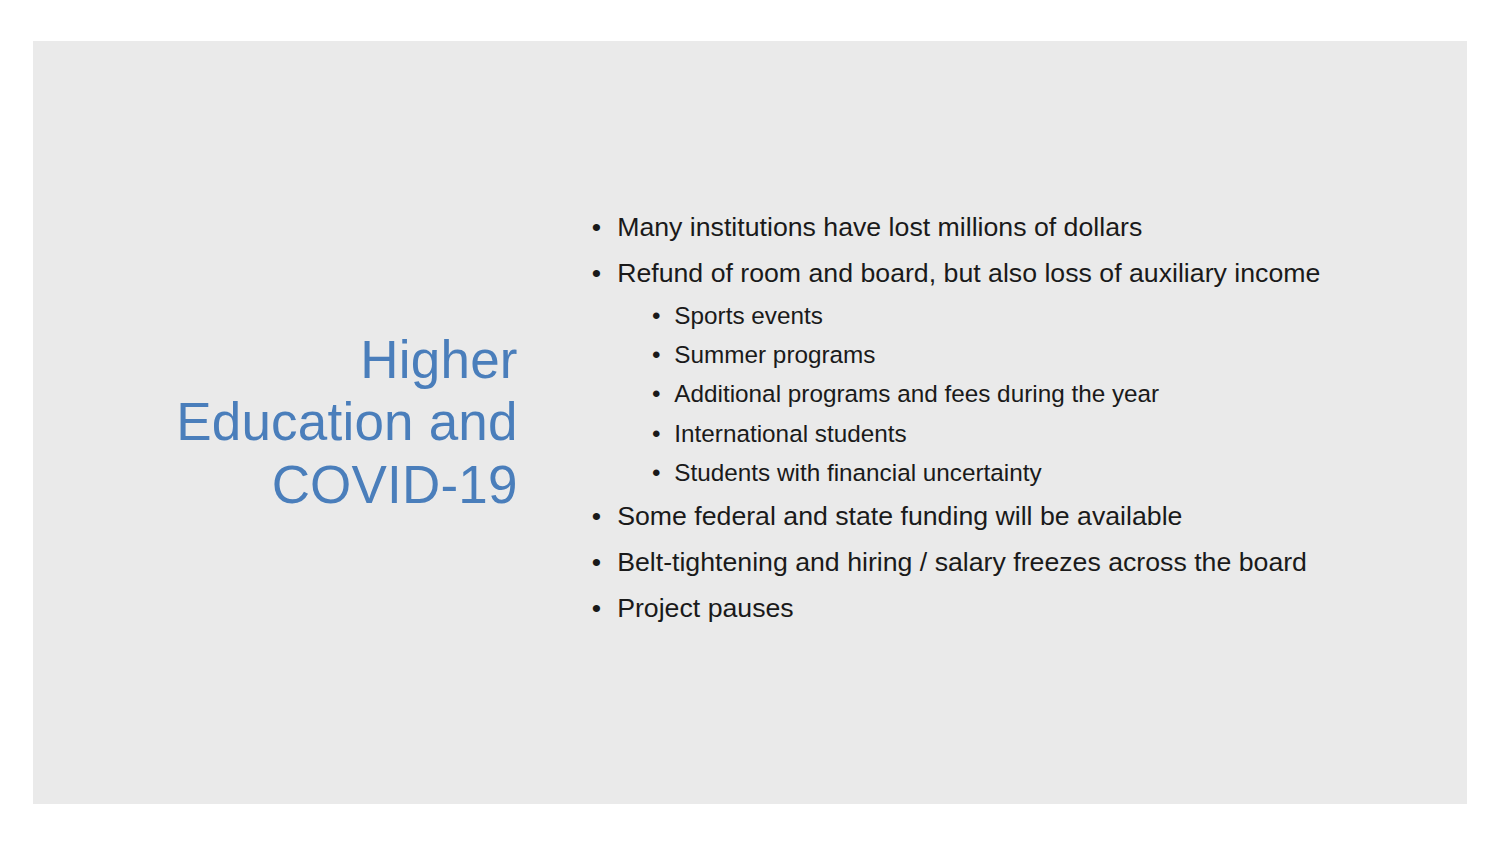Higher
Education and
COVID-19
Many institutions have lost millions of dollars
Refund of room and board, but also loss of auxiliary income
Sports events
Summer programs
Additional programs and fees during the year
International students
Students with financial uncertainty
Some federal and state funding will be available
Belt-tightening and hiring / salary freezes across the board
Project pauses